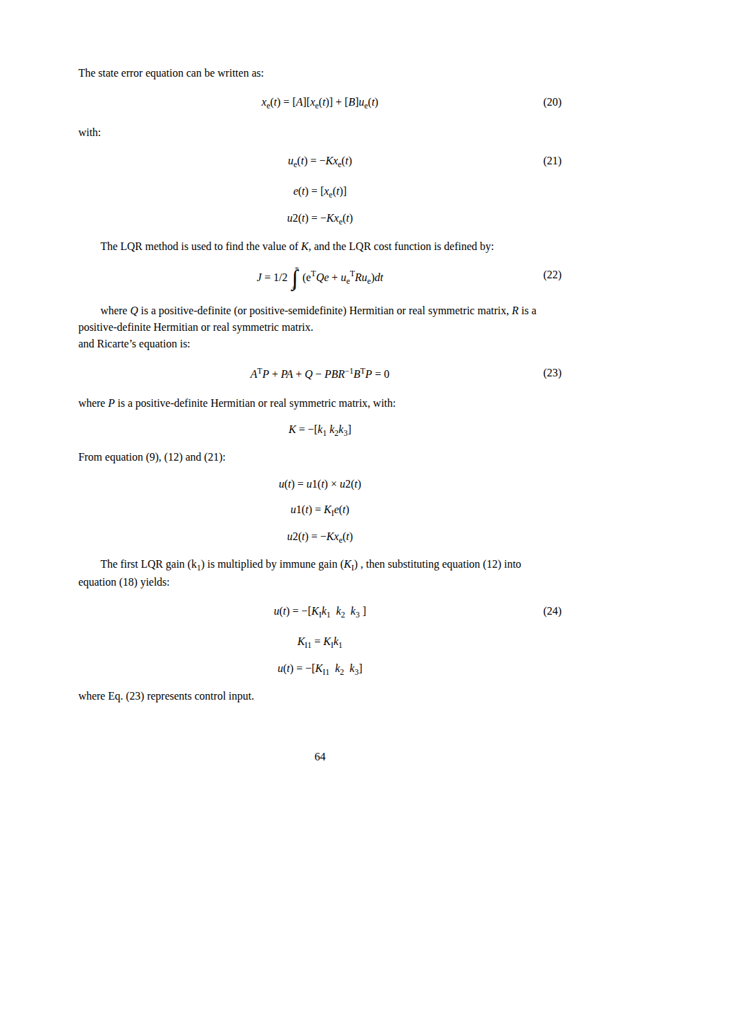The state error equation can be written as:
xe(t) = [A][xe(t)] + [B]ue(t) (20)
with:
ue(t) = −Kxe(t) (21)
e(t) = [xe(t)]
u2(t) = −Kxe(t)
The LQR method is used to find the value of K, and the LQR cost function is defined by:
J = 1/2 ∫ ∞ 0 (eTQe + ueTRue)dt (22)
where Q is a positive-definite (or positive-semidefinite) Hermitian or real symmetric matrix, R is a positive-definite Hermitian or real symmetric matrix.
and Ricarte’s equation is:
ATP + PA + Q − PBR−1BTP = 0 (23)
where P is a positive-definite Hermitian or real symmetric matrix, with:
K = −[k1 k2k3]
From equation (9), (12) and (21):
u(t) = u1(t) × u2(t)
u1(t) = KIe(t)
u2(t) = −Kxe(t)
The first LQR gain (k1) is multiplied by immune gain (KI) , then substituting equation (12) into equation (18) yields:
u(t) = −[KIk1 k2 k3 ] (24)
KI1 = KIk1
u(t) = −[KI1 k2 k3]
where Eq. (23) represents control input.
64